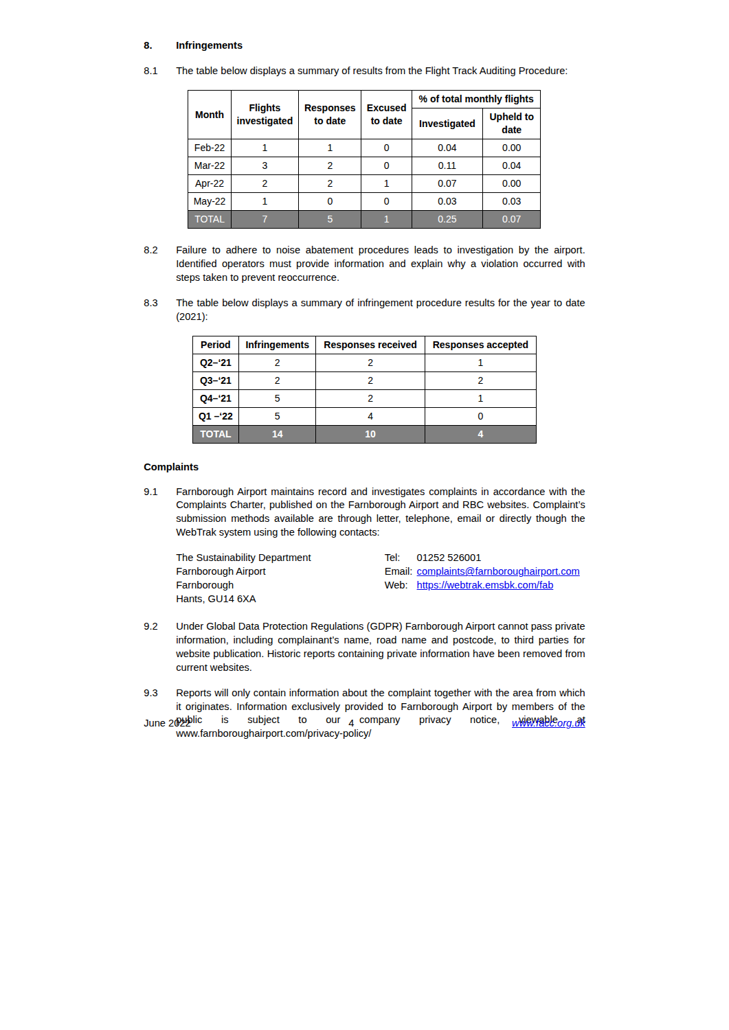8. Infringements
8.1
The table below displays a summary of results from the Flight Track Auditing Procedure:
| Month | Flights investigated | Responses to date | Excused to date | % of total monthly flights |
| --- | --- | --- | --- | --- |
| Investigated | Upheld to date |
| Feb-22 | 1 | 1 | 0 | 0.04 | 0.00 |
| Mar-22 | 3 | 2 | 0 | 0.11 | 0.04 |
| Apr-22 | 2 | 2 | 1 | 0.07 | 0.00 |
| May-22 | 1 | 0 | 0 | 0.03 | 0.03 |
| TOTAL | 7 | 5 | 1 | 0.25 | 0.07 |
8.2
Failure to adhere to noise abatement procedures leads to investigation by the airport. Identified operators must provide information and explain why a violation occurred with steps taken to prevent reoccurrence.
8.3
The table below displays a summary of infringement procedure results for the year to date (2021):
| Period | Infringements | Responses received | Responses accepted |
| --- | --- | --- | --- |
| Q2–‘21 | 2 | 2 | 1 |
| Q3–‘21 | 2 | 2 | 2 |
| Q4–‘21 | 5 | 2 | 1 |
| Q1 –‘22 | 5 | 4 | 0 |
| TOTAL | 14 | 10 | 4 |
Complaints
9.1
Farnborough Airport maintains record and investigates complaints in accordance with the Complaints Charter, published on the Farnborough Airport and RBC websites. Complaint’s submission methods available are through letter, telephone, email or directly though the WebTrak system using the following contacts:
The Sustainability Department
Farnborough Airport
Farnborough
Hants, GU14 6XA
Tel: 01252 526001
Email: complaints@farnboroughairport.com
Web: https://webtrak.emsbk.com/fab
9.2
Under Global Data Protection Regulations (GDPR) Farnborough Airport cannot pass private information, including complainant’s name, road name and postcode, to third parties for website publication. Historic reports containing private information have been removed from current websites.
9.3
Reports will only contain information about the complaint together with the area from which it originates. Information exclusively provided to Farnborough Airport by members of the public is subject to our company privacy notice, viewable at www.farnboroughairport.com/privacy-policy/
June 2022
4
www.facc.org.uk